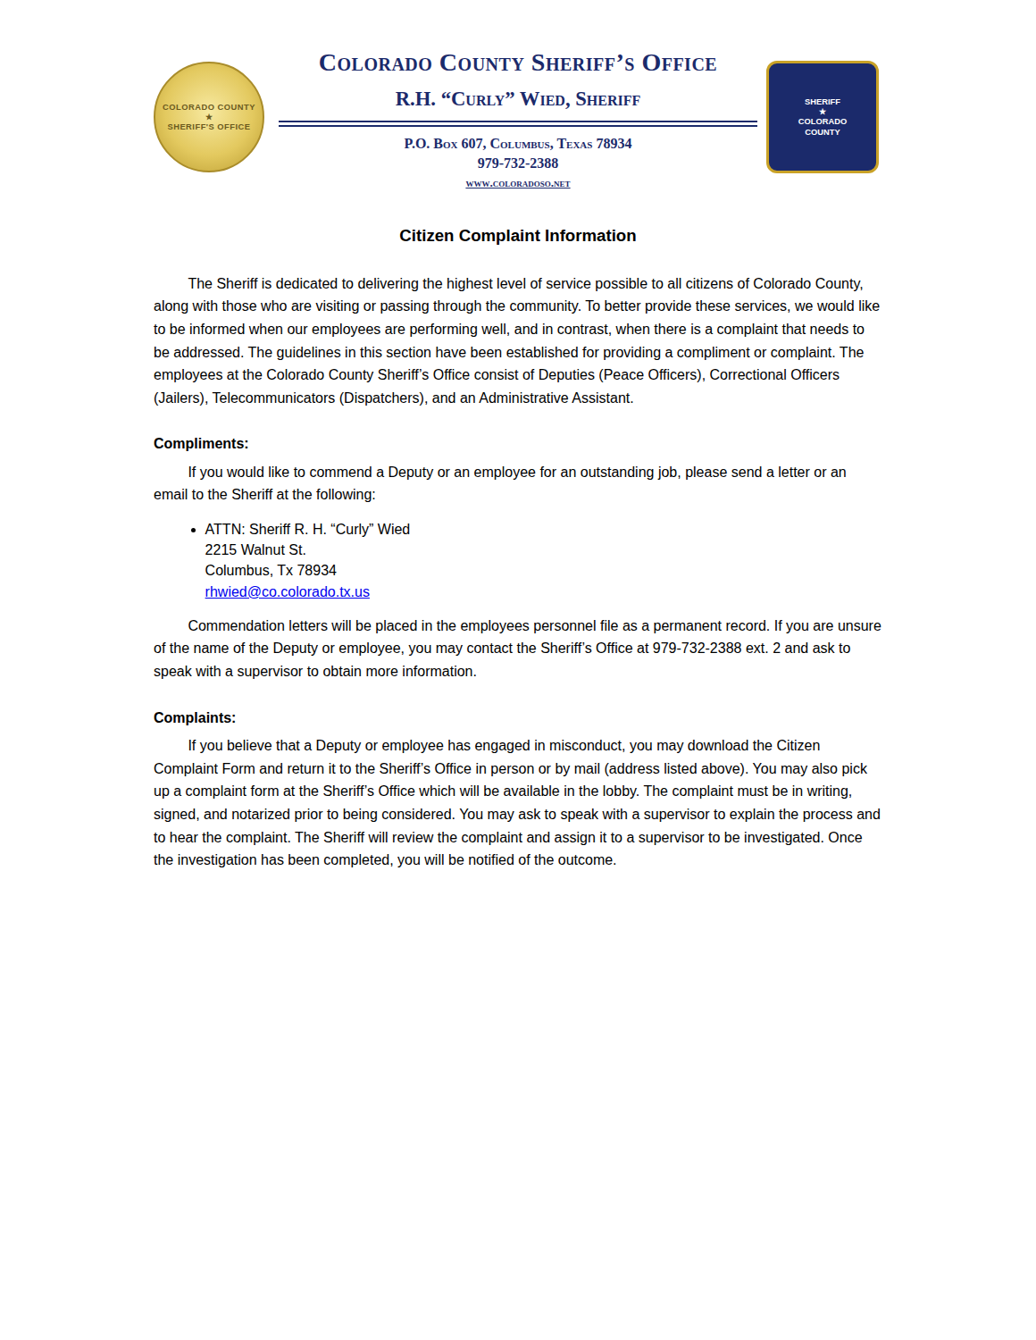COLORADO COUNTY
★
SHERIFF'S OFFICE
Colorado County Sheriff’s Office
R.H. “Curly” Wied, Sheriff
P.O. Box 607, Columbus, Texas 78934
979-732-2388
www.coloradoso.net
SHERIFF
★
COLORADO
COUNTY
Citizen Complaint Information
The Sheriff is dedicated to delivering the highest level of service possible to all citizens of Colorado County, along with those who are visiting or passing through the community. To better provide these services, we would like to be informed when our employees are performing well, and in contrast, when there is a complaint that needs to be addressed. The guidelines in this section have been established for providing a compliment or complaint. The employees at the Colorado County Sheriff’s Office consist of Deputies (Peace Officers), Correctional Officers (Jailers), Telecommunicators (Dispatchers), and an Administrative Assistant.
Compliments:
If you would like to commend a Deputy or an employee for an outstanding job, please send a letter or an email to the Sheriff at the following:
ATTN: Sheriff R. H. “Curly” Wied
2215 Walnut St.
Columbus, Tx 78934
rhwied@co.colorado.tx.us
Commendation letters will be placed in the employees personnel file as a permanent record. If you are unsure of the name of the Deputy or employee, you may contact the Sheriff’s Office at 979-732-2388 ext. 2 and ask to speak with a supervisor to obtain more information.
Complaints:
If you believe that a Deputy or employee has engaged in misconduct, you may download the Citizen Complaint Form and return it to the Sheriff’s Office in person or by mail (address listed above). You may also pick up a complaint form at the Sheriff’s Office which will be available in the lobby. The complaint must be in writing, signed, and notarized prior to being considered. You may ask to speak with a supervisor to explain the process and to hear the complaint. The Sheriff will review the complaint and assign it to a supervisor to be investigated. Once the investigation has been completed, you will be notified of the outcome.